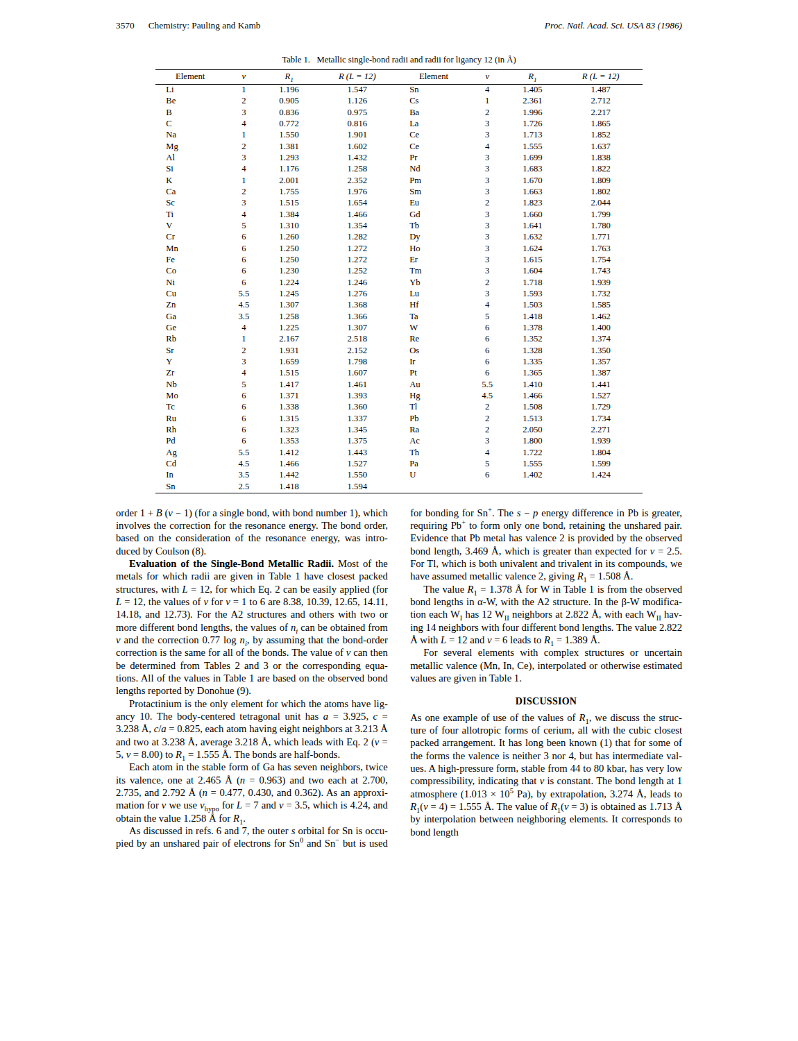3570 Chemistry: Pauling and Kamb
Proc. Natl. Acad. Sci. USA 83 (1986)
Table 1. Metallic single-bond radii and radii for ligancy 12 (in Å)
| Element | v | R 1 | R ( L = 12) | Element | v | R 1 | R ( L = 12) |
| --- | --- | --- | --- | --- | --- | --- | --- |
| Li | 1 | 1.196 | 1.547 | Sn | 4 | 1.405 | 1.487 |
| Be | 2 | 0.905 | 1.126 | Cs | 1 | 2.361 | 2.712 |
| B | 3 | 0.836 | 0.975 | Ba | 2 | 1.996 | 2.217 |
| C | 4 | 0.772 | 0.816 | La | 3 | 1.726 | 1.865 |
| Na | 1 | 1.550 | 1.901 | Ce | 3 | 1.713 | 1.852 |
| Mg | 2 | 1.381 | 1.602 | Ce | 4 | 1.555 | 1.637 |
| Al | 3 | 1.293 | 1.432 | Pr | 3 | 1.699 | 1.838 |
| Si | 4 | 1.176 | 1.258 | Nd | 3 | 1.683 | 1.822 |
| K | 1 | 2.001 | 2.352 | Pm | 3 | 1.670 | 1.809 |
| Ca | 2 | 1.755 | 1.976 | Sm | 3 | 1.663 | 1.802 |
| Sc | 3 | 1.515 | 1.654 | Eu | 2 | 1.823 | 2.044 |
| Ti | 4 | 1.384 | 1.466 | Gd | 3 | 1.660 | 1.799 |
| V | 5 | 1.310 | 1.354 | Tb | 3 | 1.641 | 1.780 |
| Cr | 6 | 1.260 | 1.282 | Dy | 3 | 1.632 | 1.771 |
| Mn | 6 | 1.250 | 1.272 | Ho | 3 | 1.624 | 1.763 |
| Fe | 6 | 1.250 | 1.272 | Er | 3 | 1.615 | 1.754 |
| Co | 6 | 1.230 | 1.252 | Tm | 3 | 1.604 | 1.743 |
| Ni | 6 | 1.224 | 1.246 | Yb | 2 | 1.718 | 1.939 |
| Cu | 5.5 | 1.245 | 1.276 | Lu | 3 | 1.593 | 1.732 |
| Zn | 4.5 | 1.307 | 1.368 | Hf | 4 | 1.503 | 1.585 |
| Ga | 3.5 | 1.258 | 1.366 | Ta | 5 | 1.418 | 1.462 |
| Ge | 4 | 1.225 | 1.307 | W | 6 | 1.378 | 1.400 |
| Rb | 1 | 2.167 | 2.518 | Re | 6 | 1.352 | 1.374 |
| Sr | 2 | 1.931 | 2.152 | Os | 6 | 1.328 | 1.350 |
| Y | 3 | 1.659 | 1.798 | Ir | 6 | 1.335 | 1.357 |
| Zr | 4 | 1.515 | 1.607 | Pt | 6 | 1.365 | 1.387 |
| Nb | 5 | 1.417 | 1.461 | Au | 5.5 | 1.410 | 1.441 |
| Mo | 6 | 1.371 | 1.393 | Hg | 4.5 | 1.466 | 1.527 |
| Tc | 6 | 1.338 | 1.360 | Tl | 2 | 1.508 | 1.729 |
| Ru | 6 | 1.315 | 1.337 | Pb | 2 | 1.513 | 1.734 |
| Rh | 6 | 1.323 | 1.345 | Ra | 2 | 2.050 | 2.271 |
| Pd | 6 | 1.353 | 1.375 | Ac | 3 | 1.800 | 1.939 |
| Ag | 5.5 | 1.412 | 1.443 | Th | 4 | 1.722 | 1.804 |
| Cd | 4.5 | 1.466 | 1.527 | Pa | 5 | 1.555 | 1.599 |
| In | 3.5 | 1.442 | 1.550 | U | 6 | 1.402 | 1.424 |
| Sn | 2.5 | 1.418 | 1.594 | | | | |
order 1 + B (v − 1) (for a single bond, with bond number 1), which involves the correction for the resonance energy. The bond order, based on the consideration of the resonance energy, was introduced by Coulson (8).
Evaluation of the Single-Bond Metallic Radii. Most of the metals for which radii are given in Table 1 have closest packed structures, with L = 12, for which Eq. 2 can be easily applied (for L = 12, the values of v for v = 1 to 6 are 8.38, 10.39, 12.65, 14.11, 14.18, and 12.73). For the A2 structures and others with two or more different bond lengths, the values of ni can be obtained from v and the correction 0.77 log ni, by assuming that the bond-order correction is the same for all of the bonds. The value of v can then be determined from Tables 2 and 3 or the corresponding equations. All of the values in Table 1 are based on the observed bond lengths reported by Donohue (9).
Protactinium is the only element for which the atoms have ligancy 10. The body-centered tetragonal unit has a = 3.925, c = 3.238 Å, c/a = 0.825, each atom having eight neighbors at 3.213 Å and two at 3.238 Å, average 3.218 Å, which leads with Eq. 2 (v = 5, v = 8.00) to R1 = 1.555 Å. The bonds are half-bonds.
Each atom in the stable form of Ga has seven neighbors, twice its valence, one at 2.465 Å (n = 0.963) and two each at 2.700, 2.735, and 2.792 Å (n = 0.477, 0.430, and 0.362). As an approximation for v we use vhypo for L = 7 and v = 3.5, which is 4.24, and obtain the value 1.258 Å for R1.
As discussed in refs. 6 and 7, the outer s orbital for Sn is occupied by an unshared pair of electrons for Sn0 and Sn− but is used for bonding for Sn+. The s − p energy difference in Pb is greater, requiring Pb+ to form only one bond, retaining the unshared pair. Evidence that Pb metal has valence 2 is provided by the observed bond length, 3.469 Å, which is greater than expected for v = 2.5. For Tl, which is both univalent and trivalent in its compounds, we have assumed metallic valence 2, giving R1 = 1.508 Å.
The value R1 = 1.378 Å for W in Table 1 is from the observed bond lengths in α-W, with the A2 structure. In the β-W modification each WI has 12 WII neighbors at 2.822 Å, with each WII having 14 neighbors with four different bond lengths. The value 2.822 Å with L = 12 and v = 6 leads to R1 = 1.389 Å.
For several elements with complex structures or uncertain metallic valence (Mn, In, Ce), interpolated or otherwise estimated values are given in Table 1.
DISCUSSION
As one example of use of the values of R1, we discuss the structure of four allotropic forms of cerium, all with the cubic closest packed arrangement. It has long been known (1) that for some of the forms the valence is neither 3 nor 4, but has intermediate values. A high-pressure form, stable from 44 to 80 kbar, has very low compressibility, indicating that v is constant. The bond length at 1 atmosphere (1.013 × 105 Pa), by extrapolation, 3.274 Å, leads to R1(v = 4) = 1.555 Å. The value of R1(v = 3) is obtained as 1.713 Å by interpolation between neighboring elements. It corresponds to bond length